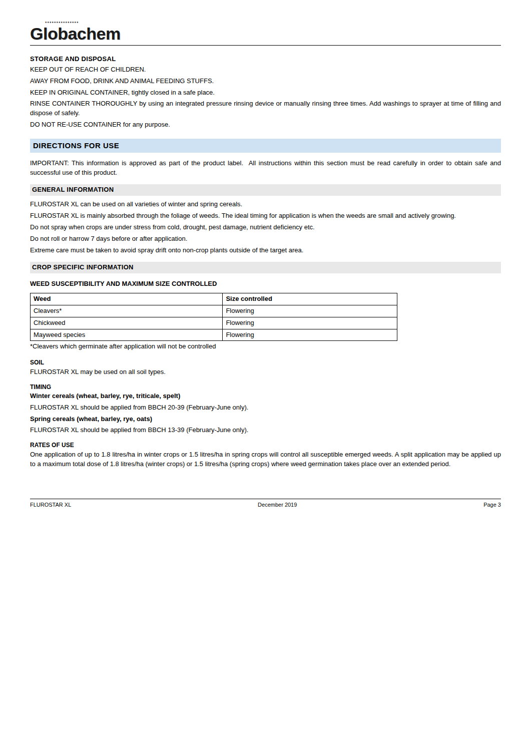•••••••••••••••
Globachem
STORAGE AND DISPOSAL
KEEP OUT OF REACH OF CHILDREN.
AWAY FROM FOOD, DRINK AND ANIMAL FEEDING STUFFS.
KEEP IN ORIGINAL CONTAINER, tightly closed in a safe place.
RINSE CONTAINER THOROUGHLY by using an integrated pressure rinsing device or manually rinsing three times. Add washings to sprayer at time of filling and dispose of safely.
DO NOT RE-USE CONTAINER for any purpose.
DIRECTIONS FOR USE
IMPORTANT: This information is approved as part of the product label. All instructions within this section must be read carefully in order to obtain safe and successful use of this product.
GENERAL INFORMATION
FLUROSTAR XL can be used on all varieties of winter and spring cereals.
FLUROSTAR XL is mainly absorbed through the foliage of weeds. The ideal timing for application is when the weeds are small and actively growing.
Do not spray when crops are under stress from cold, drought, pest damage, nutrient deficiency etc.
Do not roll or harrow 7 days before or after application.
Extreme care must be taken to avoid spray drift onto non-crop plants outside of the target area.
CROP SPECIFIC INFORMATION
WEED SUSCEPTIBILITY AND MAXIMUM SIZE CONTROLLED
| Weed | Size controlled |
| --- | --- |
| Cleavers* | Flowering |
| Chickweed | Flowering |
| Mayweed species | Flowering |
*Cleavers which germinate after application will not be controlled
SOIL
FLUROSTAR XL may be used on all soil types.
TIMING
Winter cereals (wheat, barley, rye, triticale, spelt)
FLUROSTAR XL should be applied from BBCH 20-39 (February-June only).
Spring cereals (wheat, barley, rye, oats)
FLUROSTAR XL should be applied from BBCH 13-39 (February-June only).
RATES OF USE
One application of up to 1.8 litres/ha in winter crops or 1.5 litres/ha in spring crops will control all susceptible emerged weeds. A split application may be applied up to a maximum total dose of 1.8 litres/ha (winter crops) or 1.5 litres/ha (spring crops) where weed germination takes place over an extended period.
FLUROSTAR XL December 2019 Page 3